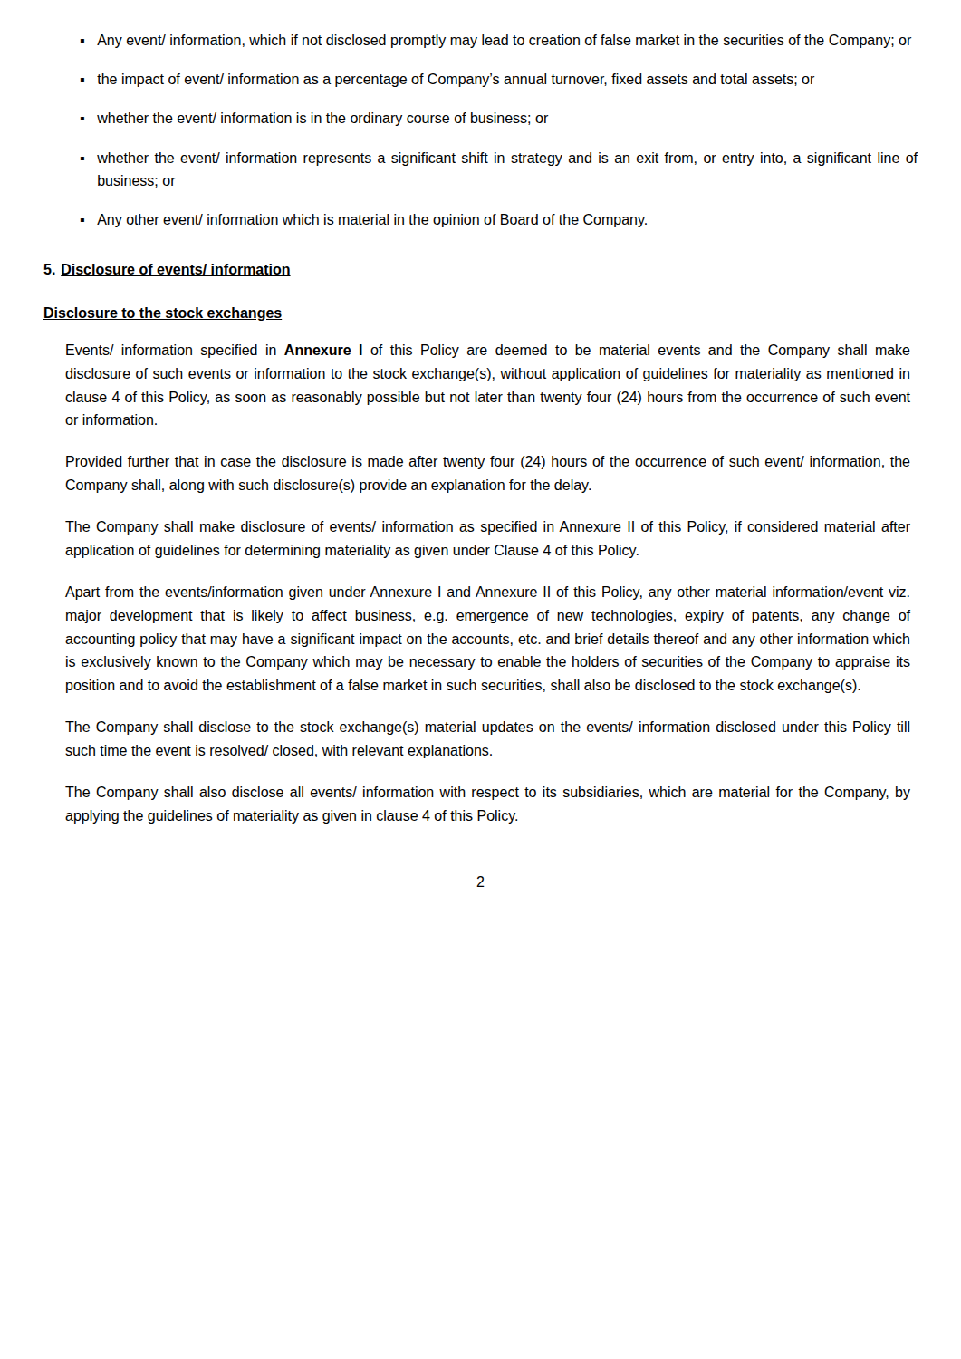Any event/ information, which if not disclosed promptly may lead to creation of false market in the securities of the Company; or
the impact of event/ information as a percentage of Company’s annual turnover, fixed assets and total assets; or
whether the event/ information is in the ordinary course of business; or
whether the event/ information represents a significant shift in strategy and is an exit from, or entry into, a significant line of business; or
Any other event/ information which is material in the opinion of Board of the Company.
5. Disclosure of events/ information
Disclosure to the stock exchanges
Events/ information specified in Annexure I of this Policy are deemed to be material events and the Company shall make disclosure of such events or information to the stock exchange(s), without application of guidelines for materiality as mentioned in clause 4 of this Policy, as soon as reasonably possible but not later than twenty four (24) hours from the occurrence of such event or information.
Provided further that in case the disclosure is made after twenty four (24) hours of the occurrence of such event/ information, the Company shall, along with such disclosure(s) provide an explanation for the delay.
The Company shall make disclosure of events/ information as specified in Annexure II of this Policy, if considered material after application of guidelines for determining materiality as given under Clause 4 of this Policy.
Apart from the events/information given under Annexure I and Annexure II of this Policy, any other material information/event viz. major development that is likely to affect business, e.g. emergence of new technologies, expiry of patents, any change of accounting policy that may have a significant impact on the accounts, etc. and brief details thereof and any other information which is exclusively known to the Company which may be necessary to enable the holders of securities of the Company to appraise its position and to avoid the establishment of a false market in such securities, shall also be disclosed to the stock exchange(s).
The Company shall disclose to the stock exchange(s) material updates on the events/ information disclosed under this Policy till such time the event is resolved/ closed, with relevant explanations.
The Company shall also disclose all events/ information with respect to its subsidiaries, which are material for the Company, by applying the guidelines of materiality as given in clause 4 of this Policy.
2